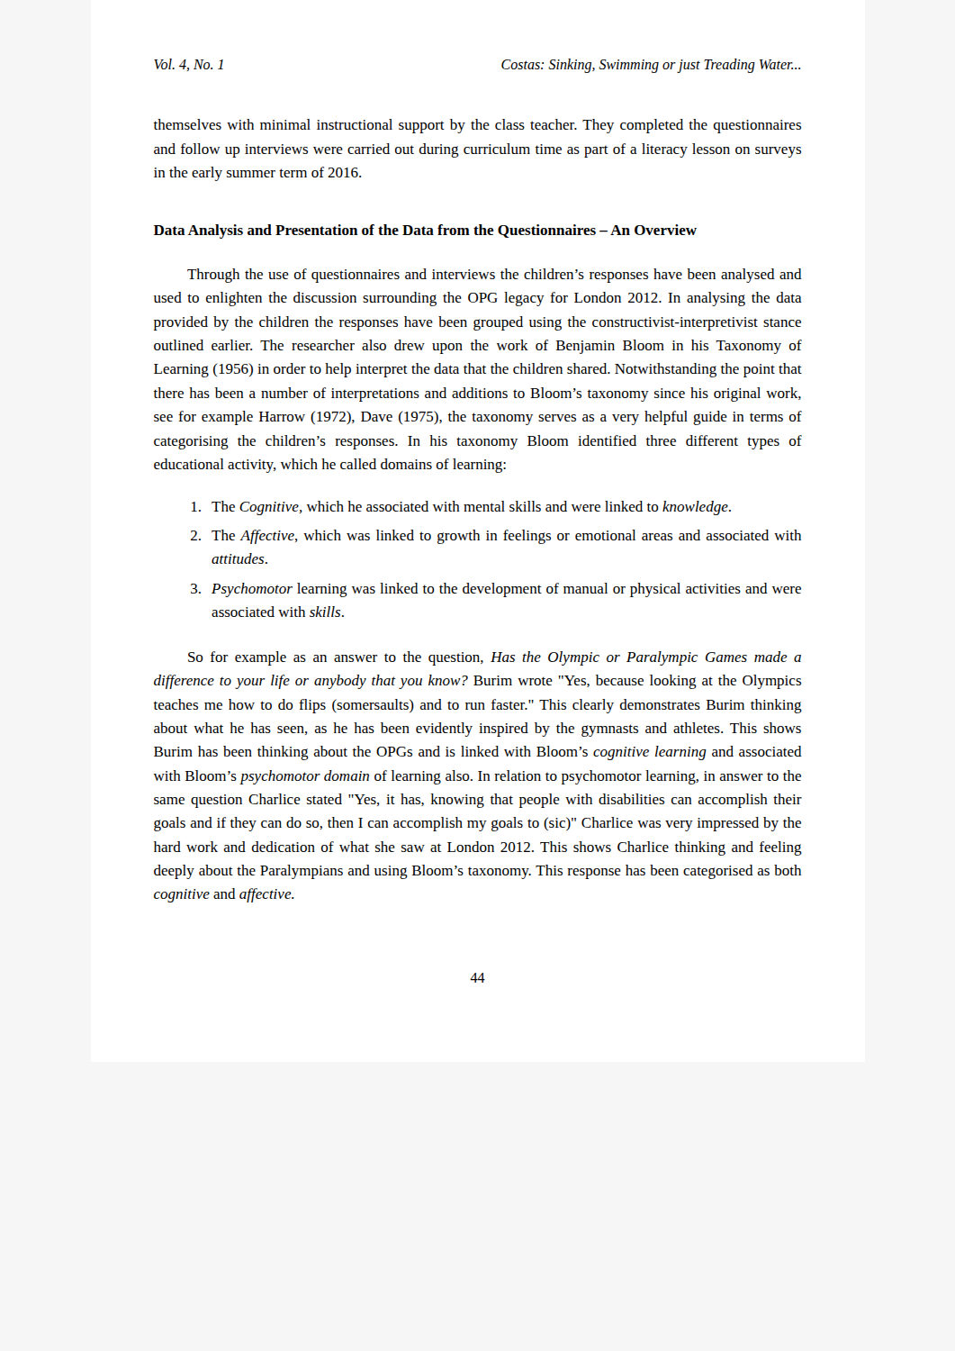Vol. 4, No. 1 Costas: Sinking, Swimming or just Treading Water...
themselves with minimal instructional support by the class teacher. They completed the questionnaires and follow up interviews were carried out during curriculum time as part of a literacy lesson on surveys in the early summer term of 2016.
Data Analysis and Presentation of the Data from the Questionnaires – An Overview
Through the use of questionnaires and interviews the children’s responses have been analysed and used to enlighten the discussion surrounding the OPG legacy for London 2012. In analysing the data provided by the children the responses have been grouped using the constructivist-interpretivist stance outlined earlier. The researcher also drew upon the work of Benjamin Bloom in his Taxonomy of Learning (1956) in order to help interpret the data that the children shared. Notwithstanding the point that there has been a number of interpretations and additions to Bloom’s taxonomy since his original work, see for example Harrow (1972), Dave (1975), the taxonomy serves as a very helpful guide in terms of categorising the children’s responses. In his taxonomy Bloom identified three different types of educational activity, which he called domains of learning:
The Cognitive, which he associated with mental skills and were linked to knowledge.
The Affective, which was linked to growth in feelings or emotional areas and associated with attitudes.
Psychomotor learning was linked to the development of manual or physical activities and were associated with skills.
So for example as an answer to the question, Has the Olympic or Paralympic Games made a difference to your life or anybody that you know? Burim wrote "Yes, because looking at the Olympics teaches me how to do flips (somersaults) and to run faster." This clearly demonstrates Burim thinking about what he has seen, as he has been evidently inspired by the gymnasts and athletes. This shows Burim has been thinking about the OPGs and is linked with Bloom’s cognitive learning and associated with Bloom’s psychomotor domain of learning also. In relation to psychomotor learning, in answer to the same question Charlice stated "Yes, it has, knowing that people with disabilities can accomplish their goals and if they can do so, then I can accomplish my goals to (sic)" Charlice was very impressed by the hard work and dedication of what she saw at London 2012. This shows Charlice thinking and feeling deeply about the Paralympians and using Bloom’s taxonomy. This response has been categorised as both cognitive and affective.
44